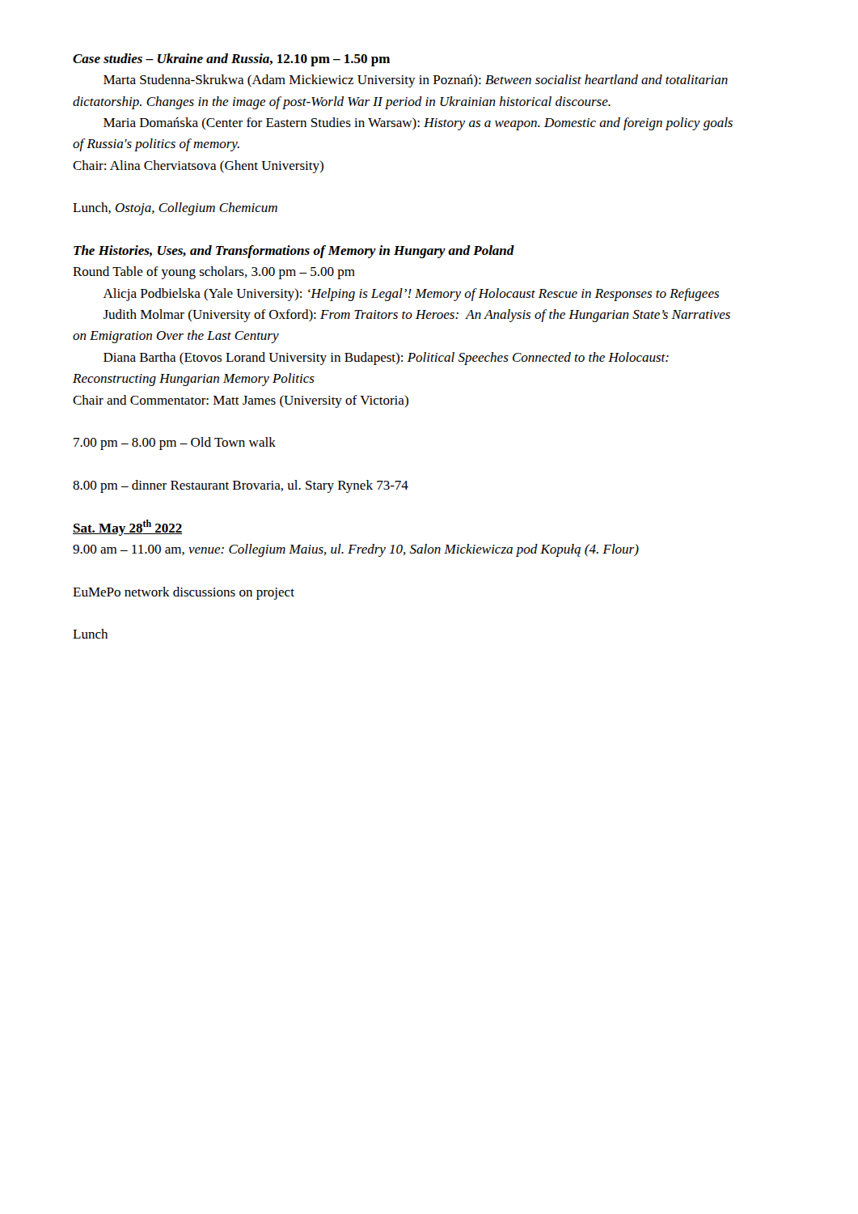Case studies – Ukraine and Russia, 12.10 pm – 1.50 pm
Marta Studenna-Skrukwa (Adam Mickiewicz University in Poznań): Between socialist heartland and totalitarian dictatorship. Changes in the image of post-World War II period in Ukrainian historical discourse.
Maria Domańska (Center for Eastern Studies in Warsaw): History as a weapon. Domestic and foreign policy goals of Russia's politics of memory.
Chair: Alina Cherviatsova (Ghent University)
Lunch, Ostoja, Collegium Chemicum
The Histories, Uses, and Transformations of Memory in Hungary and Poland
Round Table of young scholars, 3.00 pm – 5.00 pm
Alicja Podbielska (Yale University): ‘Helping is Legal’! Memory of Holocaust Rescue in Responses to Refugees
Judith Molmar (University of Oxford): From Traitors to Heroes: An Analysis of the Hungarian State’s Narratives on Emigration Over the Last Century
Diana Bartha (Etovos Lorand University in Budapest): Political Speeches Connected to the Holocaust: Reconstructing Hungarian Memory Politics
Chair and Commentator: Matt James (University of Victoria)
7.00 pm – 8.00 pm – Old Town walk
8.00 pm – dinner Restaurant Brovaria, ul. Stary Rynek 73-74
Sat. May 28th 2022
9.00 am – 11.00 am, venue: Collegium Maius, ul. Fredry 10, Salon Mickiewicza pod Kopułą (4. Flour)
EuMePo network discussions on project
Lunch